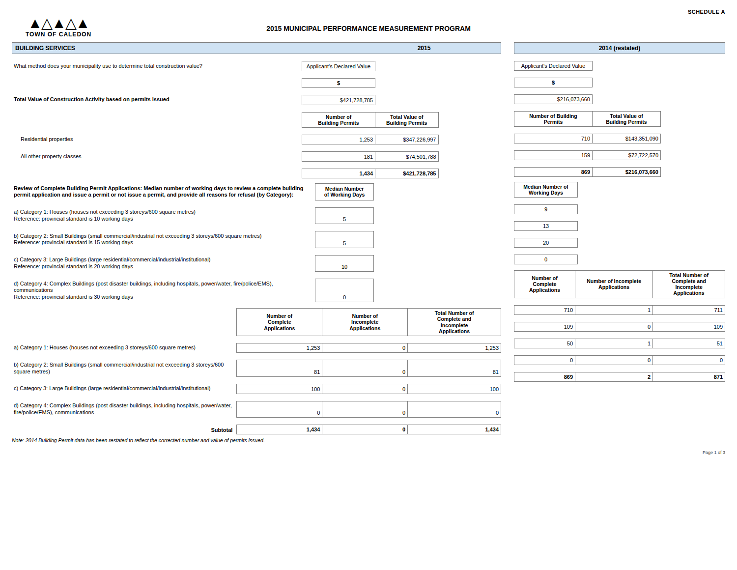SCHEDULE A
▲△▲△▲
TOWN OF CALEDON
2015 MUNICIPAL PERFORMANCE MEASUREMENT PROGRAM
BUILDING SERVICES
2015
| What method does your municipality use to determine total construction value? | Applicant's Declared Value | | |
| | $ | | |
| Total Value of Construction Activity based on permits issued | $421,728,785 | | |
| | Number of Building Permits | Total Value of Building Permits | |
| Residential properties | 1,253 | $347,226,997 | |
| All other property classes | 181 | $74,501,788 | |
| | 1,434 | $421,728,785 | |
| Review of Complete Building Permit Applications: Median number of working days to review a complete building permit application and issue a permit or not issue a permit, and provide all reasons for refusal (by Category): | Median Number of Working Days | |
| a) Category 1: Houses (houses not exceeding 3 storeys/600 square metres) Reference: provincial standard is 10 working days | 5 | |
| b) Category 2: Small Buildings (small commercial/industrial not exceeding 3 storeys/600 square metres) Reference: provincial standard is 15 working days | 5 | |
| c) Category 3: Large Buildings (large residential/commercial/industrial/institutional) Reference: provincial standard is 20 working days | 10 | |
| d) Category 4: Complex Buildings (post disaster buildings, including hospitals, power/water, fire/police/EMS), communications Reference: provincial standard is 30 working days | 0 | |
| | Number of Complete Applications | Number of Incomplete Applications | Total Number of Complete and Incomplete Applications |
| a) Category 1: Houses (houses not exceeding 3 storeys/600 square metres) | 1,253 | 0 | 1,253 |
| b) Category 2: Small Buildings (small commercial/industrial not exceeding 3 storeys/600 square metres) | 81 | 0 | 81 |
| c) Category 3: Large Buildings (large residential/commercial/industrial/institutional) | 100 | 0 | 100 |
| d) Category 4: Complex Buildings (post disaster buildings, including hospitals, power/water, fire/police/EMS), communications | 0 | 0 | 0 |
| Subtotal | 1,434 | 0 | 1,434 |
Note: 2014 Building Permit data has been restated to reflect the corrected number and value of permits issued.
2014 (restated)
| Applicant's Declared Value | | |
| $ | | |
| $216,073,660 | | |
| Number of Building Permits | Total Value of Building Permits | |
| 710 | $143,351,090 | |
| 159 | $72,722,570 | |
| 869 | $216,073,660 | |
| Median Number of Working Days | |
| 9 | |
| 13 | |
| 20 | |
| 0 | |
| Number of Complete Applications | Number of Incomplete Applications | Total Number of Complete and Incomplete Applications |
| 710 | 1 | 711 |
| 109 | 0 | 109 |
| 50 | 1 | 51 |
| 0 | 0 | 0 |
| 869 | 2 | 871 |
Page 1 of 3